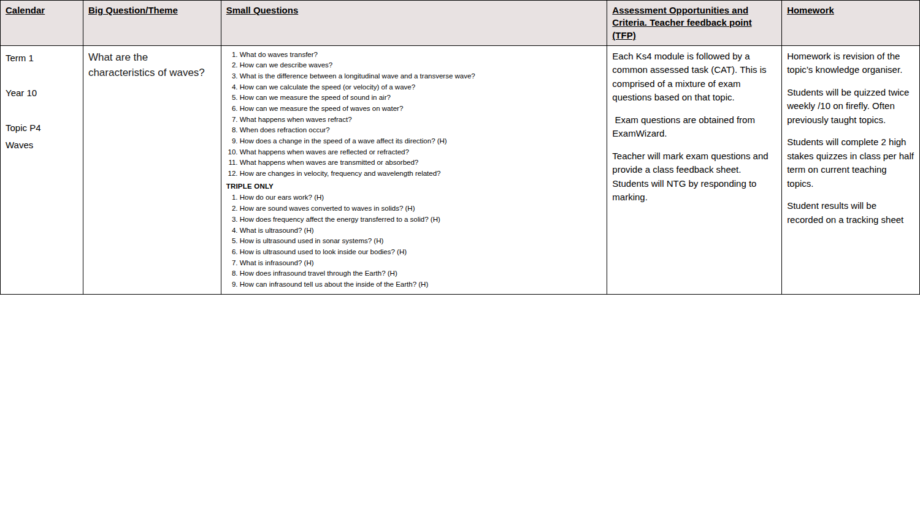| Calendar | Big Question/Theme | Small Questions | Assessment Opportunities and Criteria. Teacher feedback point (TFP) | Homework |
| --- | --- | --- | --- | --- |
| Term 1 Year 10 Topic P4 Waves | What are the characteristics of waves? | What do waves transfer? How can we describe waves? What is the difference between a longitudinal wave and a transverse wave? How can we calculate the speed (or velocity) of a wave? How can we measure the speed of sound in air? How can we measure the speed of waves on water? What happens when waves refract? When does refraction occur? How does a change in the speed of a wave affect its direction? (H) What happens when waves are reflected or refracted? What happens when waves are transmitted or absorbed? How are changes in velocity, frequency and wavelength related? TRIPLE ONLY How do our ears work? (H) How are sound waves converted to waves in solids? (H) How does frequency affect the energy transferred to a solid? (H) What is ultrasound? (H) How is ultrasound used in sonar systems? (H) How is ultrasound used to look inside our bodies? (H) What is infrasound? (H) How does infrasound travel through the Earth? (H) How can infrasound tell us about the inside of the Earth? (H) | Each Ks4 module is followed by a common assessed task (CAT). This is comprised of a mixture of exam questions based on that topic. Exam questions are obtained from ExamWizard. Teacher will mark exam questions and provide a class feedback sheet. Students will NTG by responding to marking. | Homework is revision of the topic’s knowledge organiser. Students will be quizzed twice weekly /10 on firefly. Often previously taught topics. Students will complete 2 high stakes quizzes in class per half term on current teaching topics. Student results will be recorded on a tracking sheet |